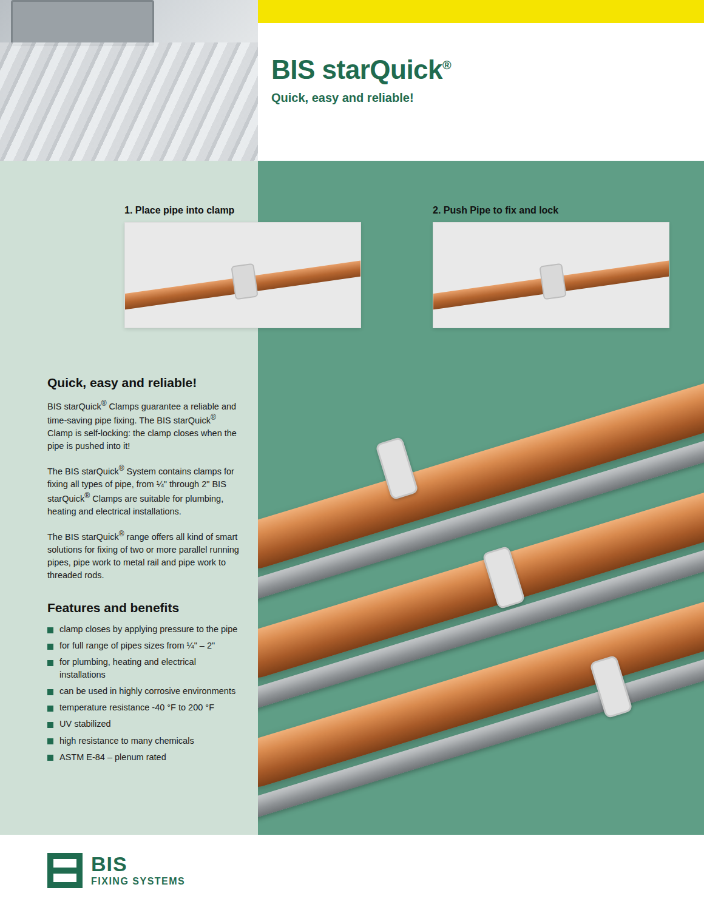BIS starQuick®
Quick, easy and reliable!
1. Place pipe into clamp
2. Push Pipe to fix and lock
Quick, easy and reliable!
BIS starQuick® Clamps guarantee a reliable and time-saving pipe fixing. The BIS starQuick® Clamp is self-locking: the clamp closes when the pipe is pushed into it!
The BIS starQuick® System contains clamps for fixing all types of pipe, from ¼" through 2" BIS starQuick® Clamps are suitable for plumbing, heating and electrical installations.
The BIS starQuick® range offers all kind of smart solutions for fixing of two or more parallel running pipes, pipe work to metal rail and pipe work to threaded rods.
Features and benefits
clamp closes by applying pressure to the pipe
for full range of pipes sizes from ¼" – 2"
for plumbing, heating and electrical installations
can be used in highly corrosive environments
temperature resistance -40 °F to 200 °F
UV stabilized
high resistance to many chemicals
ASTM E-84 – plenum rated
BIS
FIXING SYSTEMS